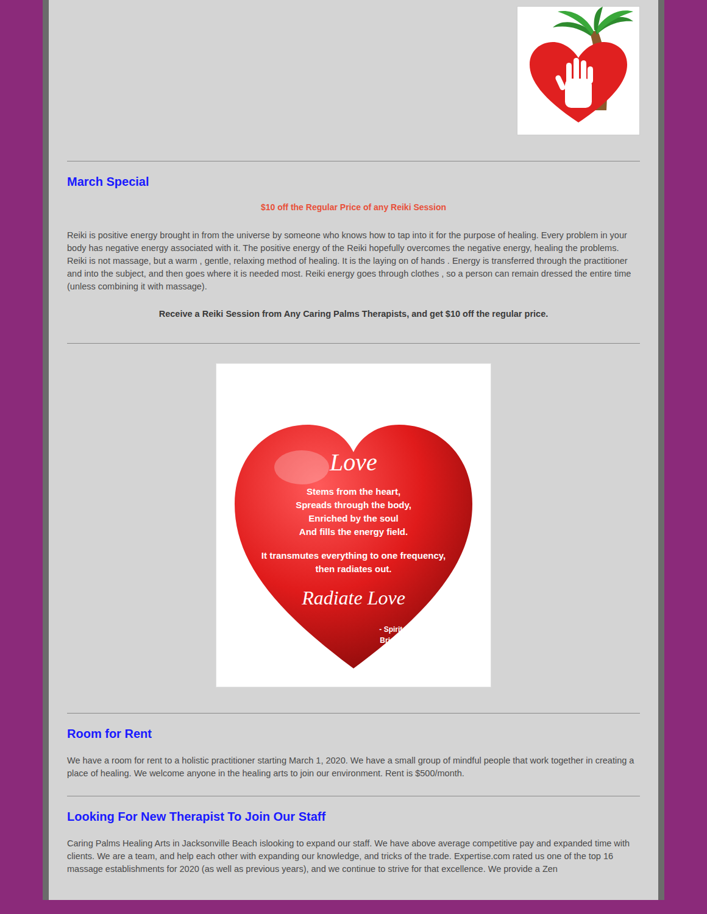March Special
$10 off the Regular Price of any Reiki Session
Reiki is positive energy brought in from the universe by someone who knows how to tap into it for the purpose of healing. Every problem in your body has negative energy associated with it. The positive energy of the Reiki hopefully overcomes the negative energy, healing the problems. Reiki is not massage, but a warm , gentle, relaxing method of healing. It is the laying on of hands . Energy is transferred through the practitioner and into the subject, and then goes where it is needed most. Reiki energy goes through clothes , so a person can remain dressed the entire time (unless combining it with massage).
Receive a Reiki Session from Any Caring Palms Therapists, and get $10 off the regular price.
Love Stems from the heart, Spreads through the body, Enriched by the soul And fills the energy field. It transmutes everything to one frequency, then radiates out. Radiate Love - Spirit with Brian Dean
Room for Rent
We have a room for rent to a holistic practitioner starting March 1, 2020. We have a small group of mindful people that work together in creating a place of healing. We welcome anyone in the healing arts to join our environment. Rent is $500/month.
Looking For New Therapist To Join Our Staff
Caring Palms Healing Arts in Jacksonville Beach islooking to expand our staff. We have above average competitive pay and expanded time with clients. We are a team, and help each other with expanding our knowledge, and tricks of the trade. Expertise.com rated us one of the top 16 massage establishments for 2020 (as well as previous years), and we continue to strive for that excellence. We provide a Zen